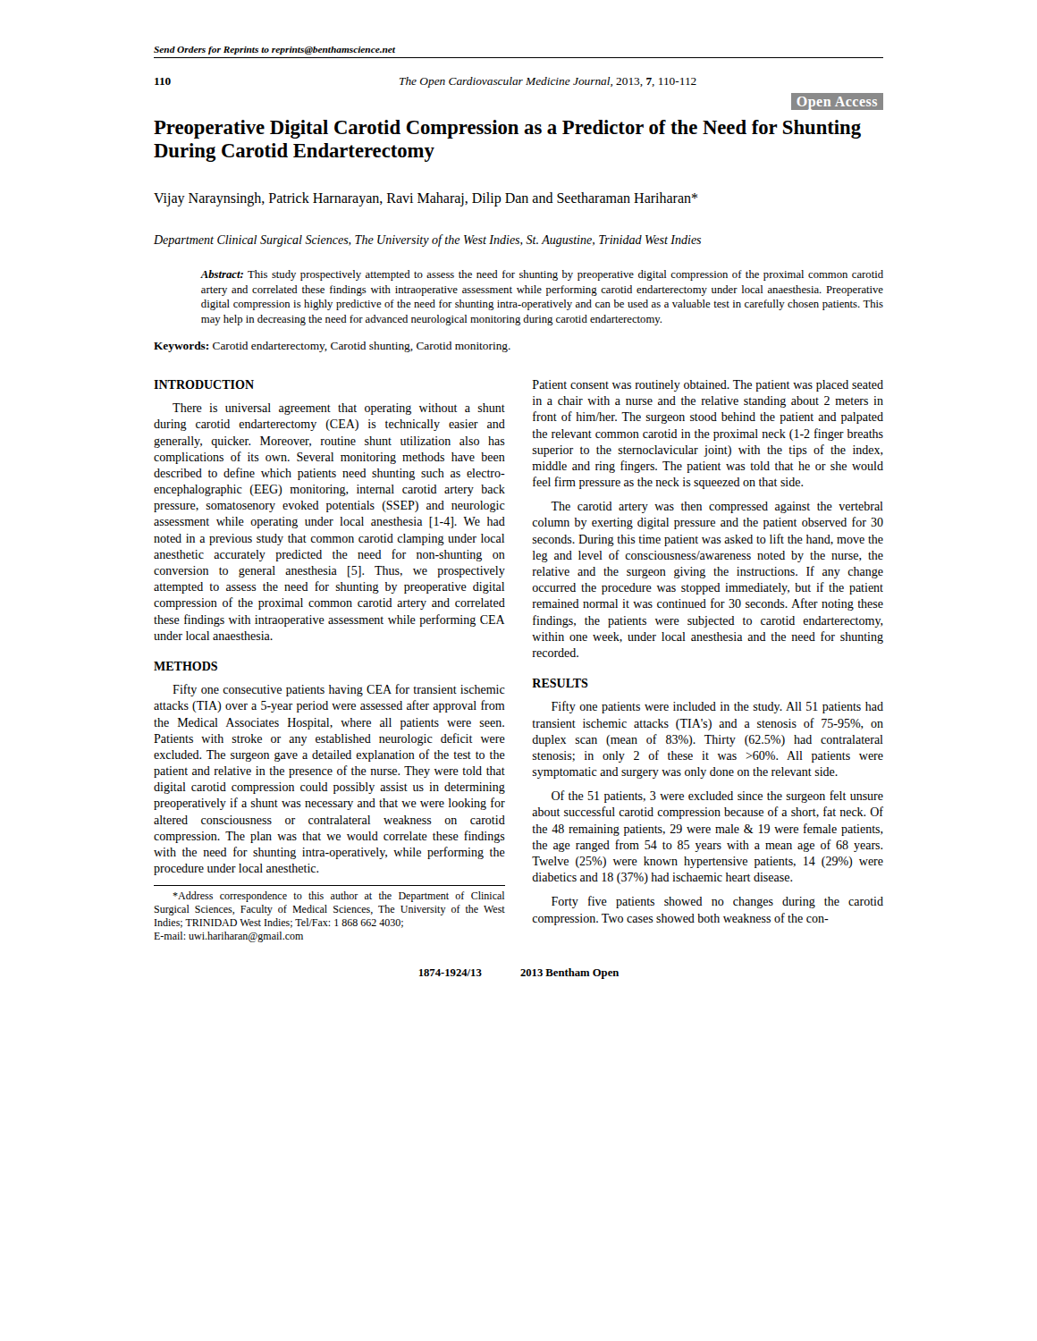Send Orders for Reprints to reprints@benthamscience.net
110
The Open Cardiovascular Medicine Journal, 2013, 7, 110-112
Open Access
Preoperative Digital Carotid Compression as a Predictor of the Need for Shunting During Carotid Endarterectomy
Vijay Naraynsingh, Patrick Harnarayan, Ravi Maharaj, Dilip Dan and Seetharaman Hariharan*
Department Clinical Surgical Sciences, The University of the West Indies, St. Augustine, Trinidad West Indies
Abstract: This study prospectively attempted to assess the need for shunting by preoperative digital compression of the proximal common carotid artery and correlated these findings with intraoperative assessment while performing carotid endarterectomy under local anaesthesia. Preoperative digital compression is highly predictive of the need for shunting intra-operatively and can be used as a valuable test in carefully chosen patients. This may help in decreasing the need for advanced neurological monitoring during carotid endarterectomy.
Keywords: Carotid endarterectomy, Carotid shunting, Carotid monitoring.
INTRODUCTION
There is universal agreement that operating without a shunt during carotid endarterectomy (CEA) is technically easier and generally, quicker. Moreover, routine shunt utilization also has complications of its own. Several monitoring methods have been described to define which patients need shunting such as electro-encephalographic (EEG) monitoring, internal carotid artery back pressure, somatosenory evoked potentials (SSEP) and neurologic assessment while operating under local anesthesia [1-4]. We had noted in a previous study that common carotid clamping under local anesthetic accurately predicted the need for non-shunting on conversion to general anesthesia [5]. Thus, we prospectively attempted to assess the need for shunting by preoperative digital compression of the proximal common carotid artery and correlated these findings with intraoperative assessment while performing CEA under local anaesthesia.
METHODS
Fifty one consecutive patients having CEA for transient ischemic attacks (TIA) over a 5-year period were assessed after approval from the Medical Associates Hospital, where all patients were seen. Patients with stroke or any established neurologic deficit were excluded. The surgeon gave a detailed explanation of the test to the patient and relative in the presence of the nurse. They were told that digital carotid compression could possibly assist us in determining preoperatively if a shunt was necessary and that we were looking for altered consciousness or contralateral weakness on carotid compression. The plan was that we would correlate these findings with the need for shunting intra-operatively, while performing the procedure under local anesthetic.
*Address correspondence to this author at the Department of Clinical Surgical Sciences, Faculty of Medical Sciences, The University of the West Indies; TRINIDAD West Indies; Tel/Fax: 1 868 662 4030;
E-mail: uwi.hariharan@gmail.com
Patient consent was routinely obtained. The patient was placed seated in a chair with a nurse and the relative standing about 2 meters in front of him/her. The surgeon stood behind the patient and palpated the relevant common carotid in the proximal neck (1-2 finger breaths superior to the sternoclavicular joint) with the tips of the index, middle and ring fingers. The patient was told that he or she would feel firm pressure as the neck is squeezed on that side.
The carotid artery was then compressed against the vertebral column by exerting digital pressure and the patient observed for 30 seconds. During this time patient was asked to lift the hand, move the leg and level of consciousness/awareness noted by the nurse, the relative and the surgeon giving the instructions. If any change occurred the procedure was stopped immediately, but if the patient remained normal it was continued for 30 seconds. After noting these findings, the patients were subjected to carotid endarterectomy, within one week, under local anesthesia and the need for shunting recorded.
RESULTS
Fifty one patients were included in the study. All 51 patients had transient ischemic attacks (TIA's) and a stenosis of 75-95%, on duplex scan (mean of 83%). Thirty (62.5%) had contralateral stenosis; in only 2 of these it was >60%. All patients were symptomatic and surgery was only done on the relevant side.
Of the 51 patients, 3 were excluded since the surgeon felt unsure about successful carotid compression because of a short, fat neck. Of the 48 remaining patients, 29 were male & 19 were female patients, the age ranged from 54 to 85 years with a mean age of 68 years. Twelve (25%) were known hypertensive patients, 14 (29%) were diabetics and 18 (37%) had ischaemic heart disease.
Forty five patients showed no changes during the carotid compression. Two cases showed both weakness of the con-
1874-1924/13 2013 Bentham Open